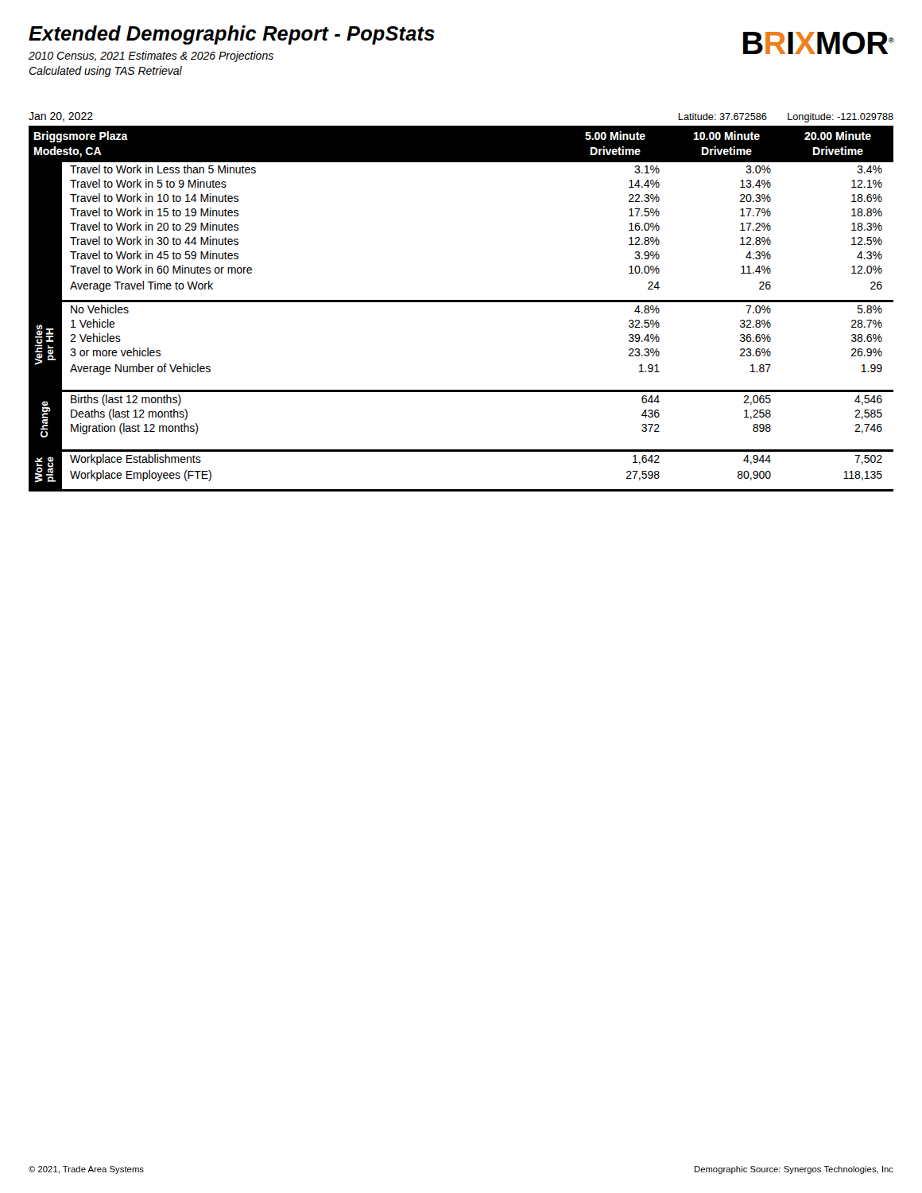Extended Demographic Report - PopStats
2010 Census, 2021 Estimates & 2026 Projections
Calculated using TAS Retrieval
BRIXMOR®
Jan 20, 2022
Latitude: 37.672586 Longitude: -121.029788
| Briggsmore Plaza Modesto, CA | 5.00 Minute Drivetime | 10.00 Minute Drivetime | 20.00 Minute Drivetime |
| | Travel to Work in Less than 5 Minutes | 3.1% | 3.0% | 3.4% |
| Travel to Work in 5 to 9 Minutes | 14.4% | 13.4% | 12.1% |
| Travel to Work in 10 to 14 Minutes | 22.3% | 20.3% | 18.6% |
| Travel to Work in 15 to 19 Minutes | 17.5% | 17.7% | 18.8% |
| Travel to Work in 20 to 29 Minutes | 16.0% | 17.2% | 18.3% |
| Travel to Work in 30 to 44 Minutes | 12.8% | 12.8% | 12.5% |
| Travel to Work in 45 to 59 Minutes | 3.9% | 4.3% | 4.3% |
| Travel to Work in 60 Minutes or more | 10.0% | 11.4% | 12.0% |
| Average Travel Time to Work | 24 | 26 | 26 |
| Vehicles per HH | No Vehicles | 4.8% | 7.0% | 5.8% |
| 1 Vehicle | 32.5% | 32.8% | 28.7% |
| 2 Vehicles | 39.4% | 36.6% | 38.6% |
| 3 or more vehicles | 23.3% | 23.6% | 26.9% |
| Average Number of Vehicles | 1.91 | 1.87 | 1.99 |
| Change | Births (last 12 months) | 644 | 2,065 | 4,546 |
| Deaths (last 12 months) | 436 | 1,258 | 2,585 |
| Migration (last 12 months) | 372 | 898 | 2,746 |
| Work place | Workplace Establishments | 1,642 | 4,944 | 7,502 |
| Workplace Employees (FTE) | 27,598 | 80,900 | 118,135 |
© 2021, Trade Area Systems
Demographic Source: Synergos Technologies, Inc